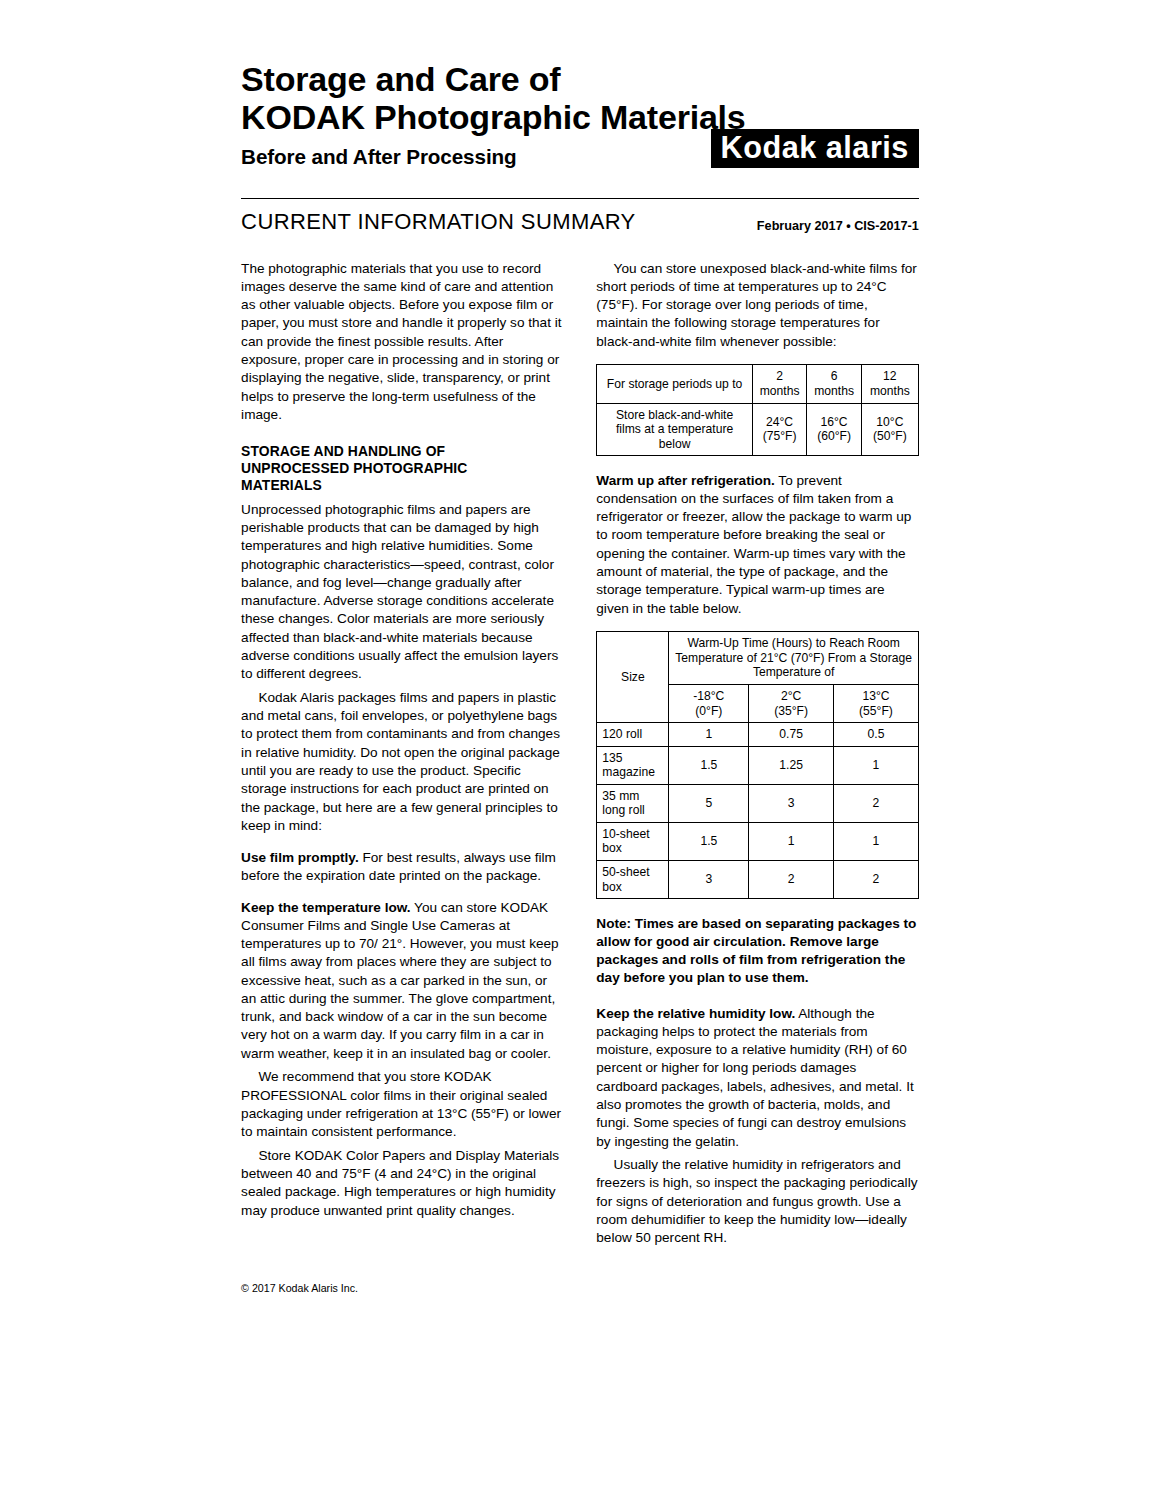Storage and Care of
KODAK Photographic Materials
Before and After Processing
Kodak alaris
CURRENT INFORMATION SUMMARY
February 2017 • CIS-2017-1
The photographic materials that you use to record images deserve the same kind of care and attention as other valuable objects. Before you expose film or paper, you must store and handle it properly so that it can provide the finest possible results. After exposure, proper care in processing and in storing or displaying the negative, slide, transparency, or print helps to preserve the long-term usefulness of the image.
STORAGE AND HANDLING OF
UNPROCESSED PHOTOGRAPHIC
MATERIALS
Unprocessed photographic films and papers are perishable products that can be damaged by high temperatures and high relative humidities. Some photographic characteristics—speed, contrast, color balance, and fog level—change gradually after manufacture. Adverse storage conditions accelerate these changes. Color materials are more seriously affected than black-and-white materials because adverse conditions usually affect the emulsion layers to different degrees.
Kodak Alaris packages films and papers in plastic and metal cans, foil envelopes, or polyethylene bags to protect them from contaminants and from changes in relative humidity. Do not open the original package until you are ready to use the product. Specific storage instructions for each product are printed on the package, but here are a few general principles to keep in mind:
Use film promptly. For best results, always use film before the expiration date printed on the package.
Keep the temperature low. You can store KODAK Consumer Films and Single Use Cameras at temperatures up to 70/ 21°. However, you must keep all films away from places where they are subject to excessive heat, such as a car parked in the sun, or an attic during the summer. The glove compartment, trunk, and back window of a car in the sun become very hot on a warm day. If you carry film in a car in warm weather, keep it in an insulated bag or cooler.
We recommend that you store KODAK PROFESSIONAL color films in their original sealed packaging under refrigeration at 13°C (55°F) or lower to maintain consistent performance.
Store KODAK Color Papers and Display Materials between 40 and 75°F (4 and 24°C) in the original sealed package. High temperatures or high humidity may produce unwanted print quality changes.
You can store unexposed black-and-white films for short periods of time at temperatures up to 24°C (75°F). For storage over long periods of time, maintain the following storage temperatures for black-and-white film whenever possible:
| For storage periods up to | 2 months | 6 months | 12 months |
| Store black-and-white films at a temperature below | 24°C (75°F) | 16°C (60°F) | 10°C (50°F) |
Warm up after refrigeration. To prevent condensation on the surfaces of film taken from a refrigerator or freezer, allow the package to warm up to room temperature before breaking the seal or opening the container. Warm-up times vary with the amount of material, the type of package, and the storage temperature. Typical warm-up times are given in the table below.
| Size | Warm-Up Time (Hours) to Reach Room Temperature of 21°C (70°F) From a Storage Temperature of |
| --- | --- |
| -18°C (0°F) | 2°C (35°F) | 13°C (55°F) |
| 120 roll | 1 | 0.75 | 0.5 |
| 135 magazine | 1.5 | 1.25 | 1 |
| 35 mm long roll | 5 | 3 | 2 |
| 10-sheet box | 1.5 | 1 | 1 |
| 50-sheet box | 3 | 2 | 2 |
Note: Times are based on separating packages to allow for good air circulation. Remove large packages and rolls of film from refrigeration the day before you plan to use them.
Keep the relative humidity low. Although the packaging helps to protect the materials from moisture, exposure to a relative humidity (RH) of 60 percent or higher for long periods damages cardboard packages, labels, adhesives, and metal. It also promotes the growth of bacteria, molds, and fungi. Some species of fungi can destroy emulsions by ingesting the gelatin.
Usually the relative humidity in refrigerators and freezers is high, so inspect the packaging periodically for signs of deterioration and fungus growth. Use a room dehumidifier to keep the humidity low—ideally below 50 percent RH.
© 2017 Kodak Alaris Inc.